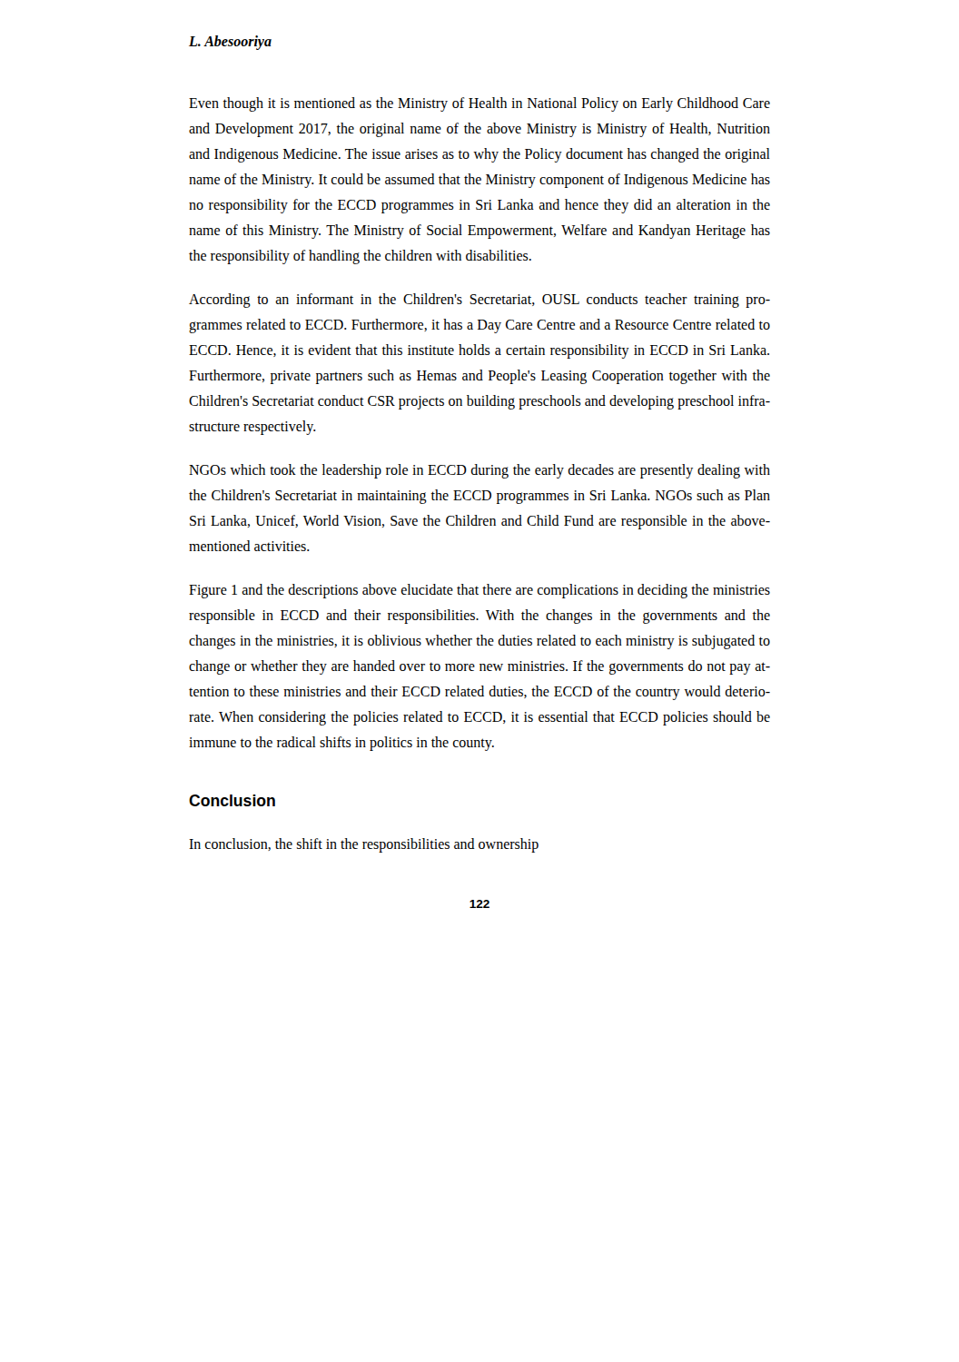L. Abesooriya
Even though it is mentioned as the Ministry of Health in National Policy on Early Childhood Care and Development 2017, the original name of the above Ministry is Ministry of Health, Nutrition and Indigenous Medicine. The issue arises as to why the Policy document has changed the original name of the Ministry. It could be assumed that the Ministry component of Indigenous Medicine has no responsibility for the ECCD programmes in Sri Lanka and hence they did an alteration in the name of this Ministry. The Ministry of Social Empowerment, Welfare and Kandyan Heritage has the responsibility of handling the children with disabilities.
According to an informant in the Children's Secretariat, OUSL conducts teacher training programmes related to ECCD. Furthermore, it has a Day Care Centre and a Resource Centre related to ECCD. Hence, it is evident that this institute holds a certain responsibility in ECCD in Sri Lanka. Furthermore, private partners such as Hemas and People's Leasing Cooperation together with the Children's Secretariat conduct CSR projects on building preschools and developing preschool infrastructure respectively.
NGOs which took the leadership role in ECCD during the early decades are presently dealing with the Children's Secretariat in maintaining the ECCD programmes in Sri Lanka. NGOs such as Plan Sri Lanka, Unicef, World Vision, Save the Children and Child Fund are responsible in the above-mentioned activities.
Figure 1 and the descriptions above elucidate that there are complications in deciding the ministries responsible in ECCD and their responsibilities. With the changes in the governments and the changes in the ministries, it is oblivious whether the duties related to each ministry is subjugated to change or whether they are handed over to more new ministries. If the governments do not pay attention to these ministries and their ECCD related duties, the ECCD of the country would deteriorate. When considering the policies related to ECCD, it is essential that ECCD policies should be immune to the radical shifts in politics in the county.
Conclusion
In conclusion, the shift in the responsibilities and ownership
122